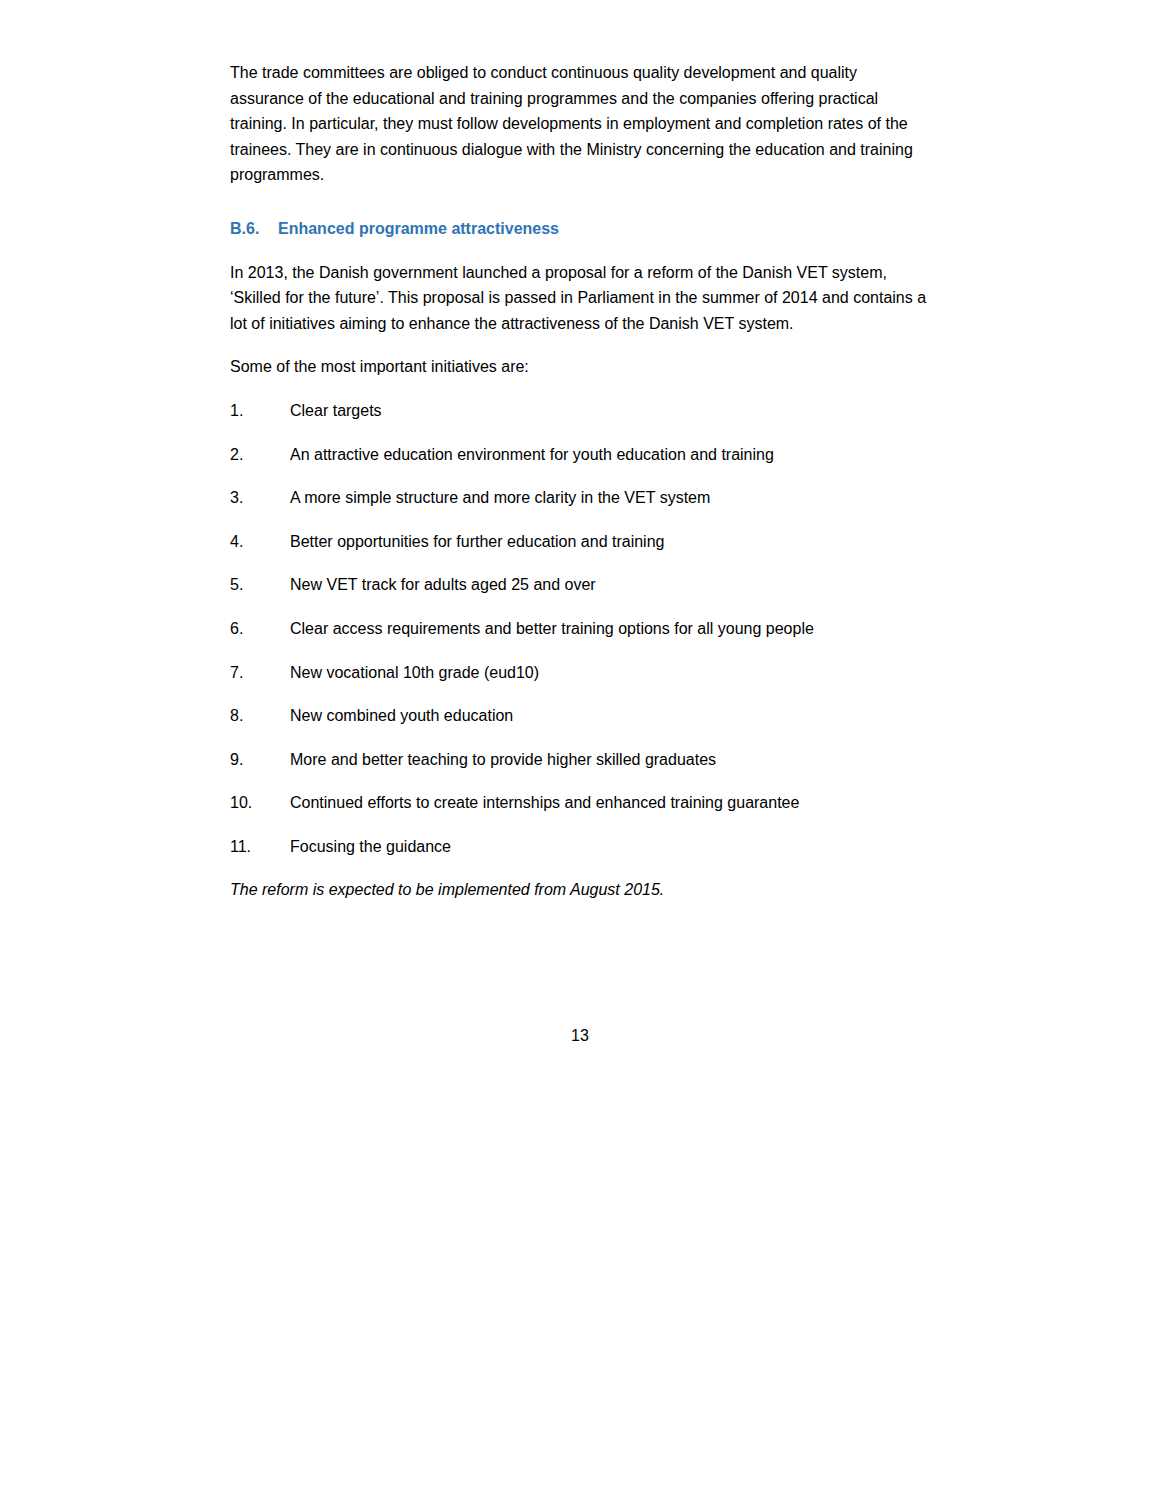The trade committees are obliged to conduct continuous quality development and quality assurance of the educational and training programmes and the companies offering practical training. In particular, they must follow developments in employment and completion rates of the trainees. They are in continuous dialogue with the Ministry concerning the education and training programmes.
B.6. Enhanced programme attractiveness
In 2013, the Danish government launched a proposal for a reform of the Danish VET system, ‘Skilled for the future’. This proposal is passed in Parliament in the summer of 2014 and contains a lot of initiatives aiming to enhance the attractiveness of the Danish VET system.
Some of the most important initiatives are:
1. Clear targets
2. An attractive education environment for youth education and training
3. A more simple structure and more clarity in the VET system
4. Better opportunities for further education and training
5. New VET track for adults aged 25 and over
6. Clear access requirements and better training options for all young people
7. New vocational 10th grade (eud10)
8. New combined youth education
9. More and better teaching to provide higher skilled graduates
10. Continued efforts to create internships and enhanced training guarantee
11. Focusing the guidance
The reform is expected to be implemented from August 2015.
13